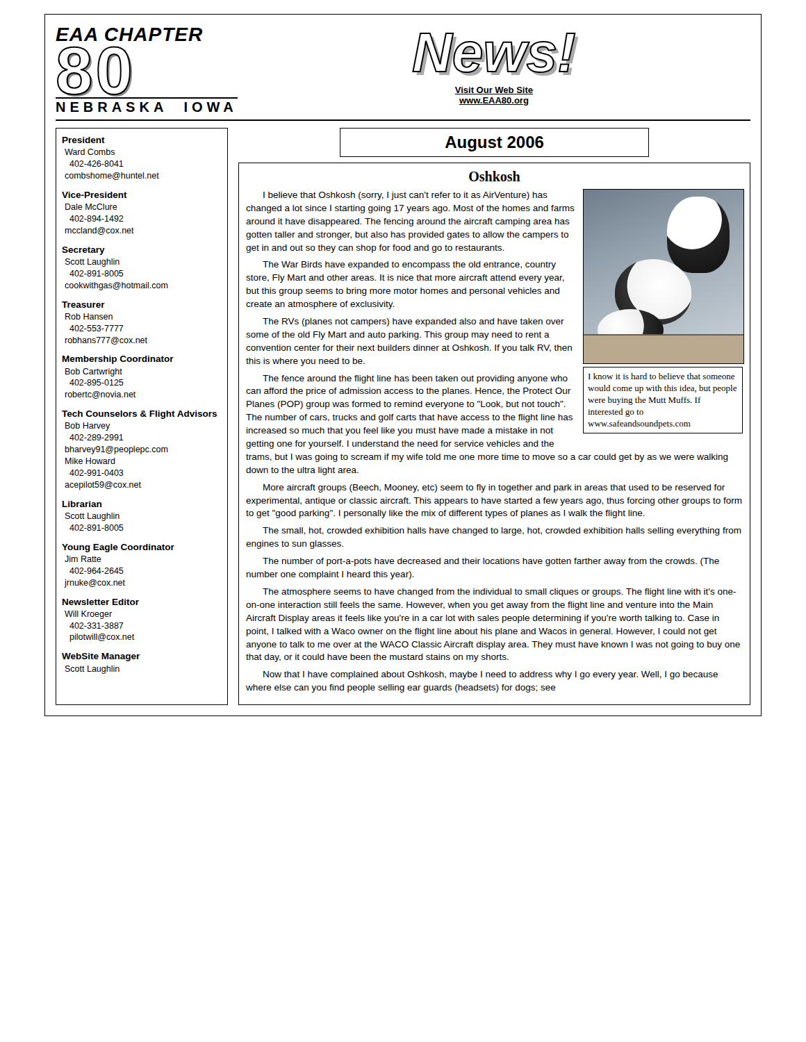EAA CHAPTER
80
NEBRASKA IOWA
News!
Visit Our Web Site
www.EAA80.org
President
Ward Combs
402-426-8041
combshome@huntel.net
Vice-President
Dale McClure
402-894-1492
mccland@cox.net
Secretary
Scott Laughlin
402-891-8005
cookwithgas@hotmail.com
Treasurer
Rob Hansen
402-553-7777
robhans777@cox.net
Membership Coordinator
Bob Cartwright
402-895-0125
robertc@novia.net
Tech Counselors & Flight Advisors
Bob Harvey
402-289-2991
bharvey91@peoplepc.com
Mike Howard
402-991-0403
acepilot59@cox.net
Librarian
Scott Laughlin
402-891-8005
Young Eagle Coordinator
Jim Ratte
402-964-2645
jrnuke@cox.net
Newsletter Editor
Will Kroeger
402-331-3887
pilotwill@cox.net
WebSite Manager
Scott Laughlin
August 2006
Oshkosh
I know it is hard to believe that someone would come up with this idea, but people were buying the Mutt Muffs. If interested go to www.safeandsoundpets.com
I believe that Oshkosh (sorry, I just can't refer to it as AirVenture) has changed a lot since I starting going 17 years ago. Most of the homes and farms around it have disappeared. The fencing around the aircraft camping area has gotten taller and stronger, but also has provided gates to allow the campers to get in and out so they can shop for food and go to restaurants.
The War Birds have expanded to encompass the old entrance, country store, Fly Mart and other areas. It is nice that more aircraft attend every year, but this group seems to bring more motor homes and personal vehicles and create an atmosphere of exclusivity.
The RVs (planes not campers) have expanded also and have taken over some of the old Fly Mart and auto parking. This group may need to rent a convention center for their next builders dinner at Oshkosh. If you talk RV, then this is where you need to be.
The fence around the flight line has been taken out providing anyone who can afford the price of admission access to the planes. Hence, the Protect Our Planes (POP) group was formed to remind everyone to "Look, but not touch". The number of cars, trucks and golf carts that have access to the flight line has increased so much that you feel like you must have made a mistake in not getting one for yourself. I understand the need for service vehicles and the trams, but I was going to scream if my wife told me one more time to move so a car could get by as we were walking down to the ultra light area.
More aircraft groups (Beech, Mooney, etc) seem to fly in together and park in areas that used to be reserved for experimental, antique or classic aircraft. This appears to have started a few years ago, thus forcing other groups to form to get "good parking". I personally like the mix of different types of planes as I walk the flight line.
The small, hot, crowded exhibition halls have changed to large, hot, crowded exhibition halls selling everything from engines to sun glasses.
The number of port-a-pots have decreased and their locations have gotten farther away from the crowds. (The number one complaint I heard this year).
The atmosphere seems to have changed from the individual to small cliques or groups. The flight line with it's one-on-one interaction still feels the same. However, when you get away from the flight line and venture into the Main Aircraft Display areas it feels like you're in a car lot with sales people determining if you're worth talking to. Case in point, I talked with a Waco owner on the flight line about his plane and Wacos in general. However, I could not get anyone to talk to me over at the WACO Classic Aircraft display area. They must have known I was not going to buy one that day, or it could have been the mustard stains on my shorts.
Now that I have complained about Oshkosh, maybe I need to address why I go every year. Well, I go because where else can you find people selling ear guards (headsets) for dogs; see